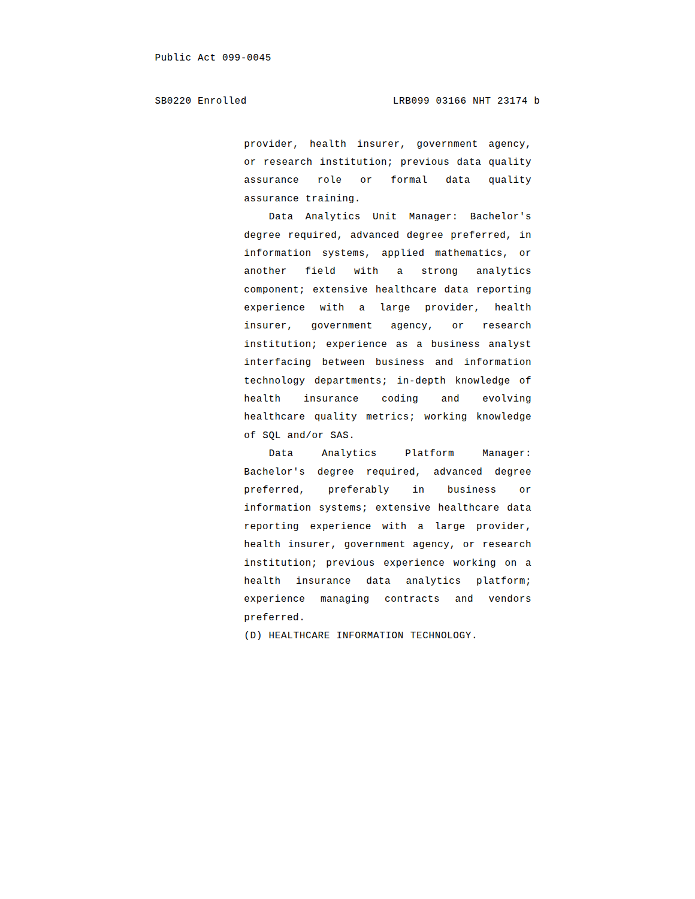Public Act 099-0045
SB0220 Enrolled LRB099 03166 NHT 23174 b
provider, health insurer, government agency, or research institution; previous data quality assurance role or formal data quality assurance training.
Data Analytics Unit Manager: Bachelor's degree required, advanced degree preferred, in information systems, applied mathematics, or another field with a strong analytics component; extensive healthcare data reporting experience with a large provider, health insurer, government agency, or research institution; experience as a business analyst interfacing between business and information technology departments; in-depth knowledge of health insurance coding and evolving healthcare quality metrics; working knowledge of SQL and/or SAS.
Data Analytics Platform Manager: Bachelor's degree required, advanced degree preferred, preferably in business or information systems; extensive healthcare data reporting experience with a large provider, health insurer, government agency, or research institution; previous experience working on a health insurance data analytics platform; experience managing contracts and vendors preferred.
(D) HEALTHCARE INFORMATION TECHNOLOGY.